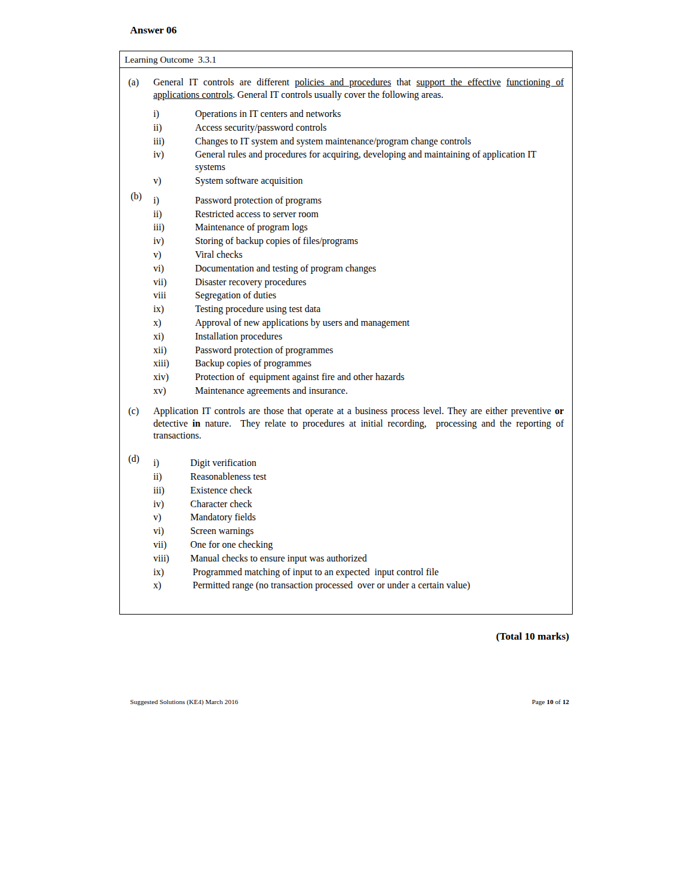Answer 06
Learning Outcome 3.3.1
| (a) | General IT controls are different policies and procedures that support the effective functioning of applications controls . General IT controls usually cover the following areas. / i) / Operations in IT centers and networks / / ii) / Access security/password controls / / iii) / Changes to IT system and system maintenance/program change controls / / iv) / General rules and procedures for acquiring, developing and maintaining of application IT systems / / v) / System software acquisition / |
| (b) | / i) / Password protection of programs / / ii) / Restricted access to server room / / iii) / Maintenance of program logs / / iv) / Storing of backup copies of files/programs / / v) / Viral checks / / vi) / Documentation and testing of program changes / / vii) / Disaster recovery procedures / / viii / Segregation of duties / / ix) / Testing procedure using test data / / x) / Approval of new applications by users and management / / xi) / Installation procedures / / xii) / Password protection of programmes / / xiii) / Backup copies of programmes / / xiv) / Protection of equipment against fire and other hazards / / xv) / Maintenance agreements and insurance. / |
| (c) | Application IT controls are those that operate at a business process level. They are either preventive or detective in nature. They relate to procedures at initial recording, processing and the reporting of transactions. |
| (d) | / i) / Digit verification / / ii) / Reasonableness test / / iii) / Existence check / / iv) / Character check / / v) / Mandatory fields / / vi) / Screen warnings / / vii) / One for one checking / / viii) / Manual checks to ensure input was authorized / / ix) / Programmed matching of input to an expected input control file / / x) / Permitted range (no transaction processed over or under a certain value) / |
(Total 10 marks)
Suggested Solutions (KE4) March 2016
Page 10 of 12